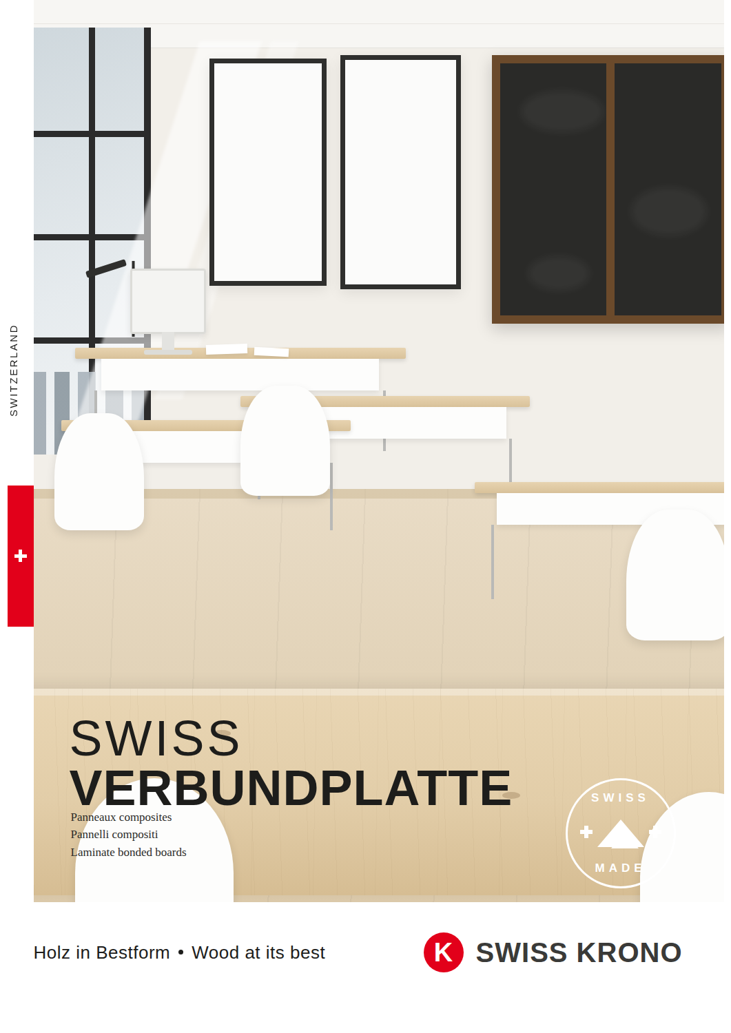Switzerland
SWISS
VERBUNDPLATTE
Panneaux composites
Pannelli compositi
Laminate bonded boards
SWISS
MADE
Holz in Bestform Wood at its best
SWISS KRONO